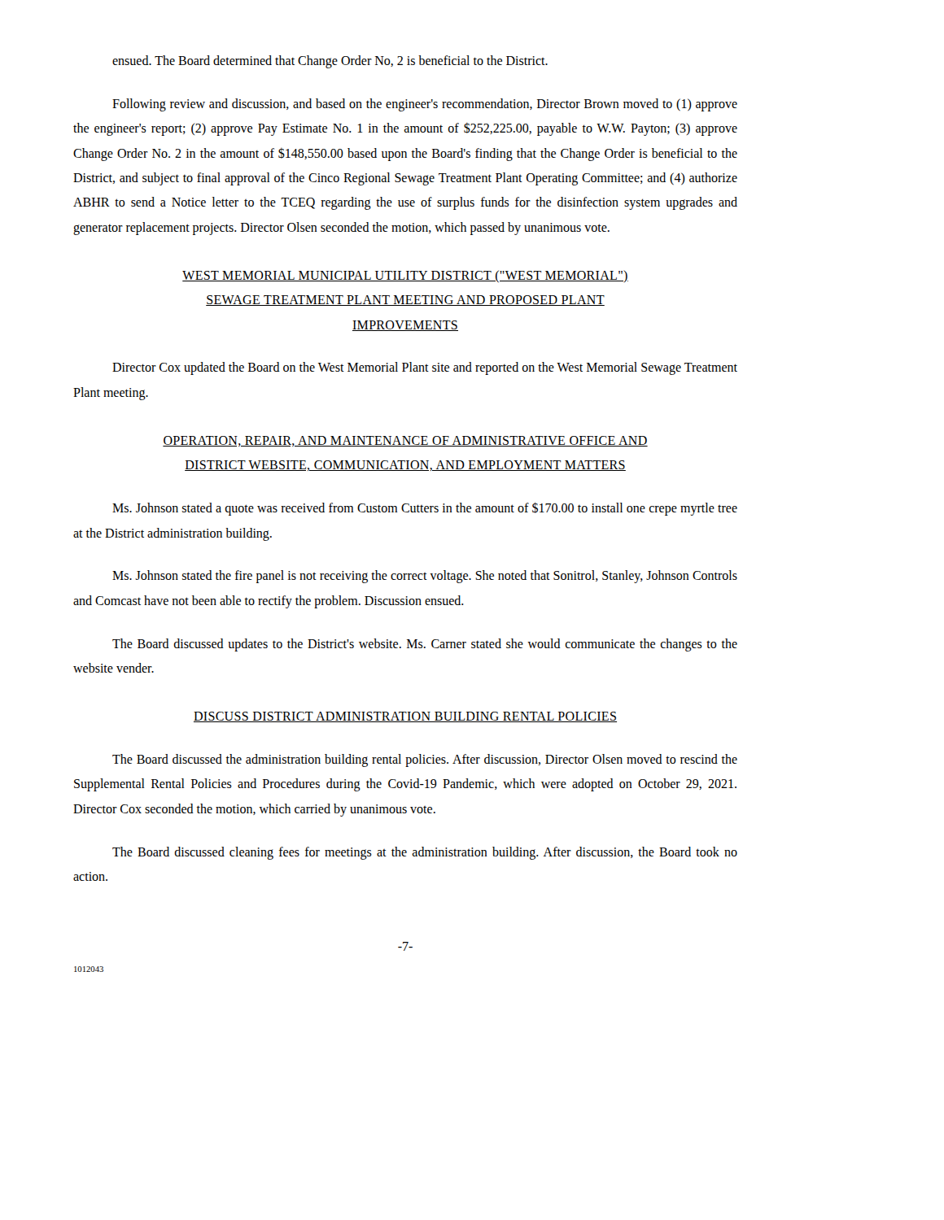ensued. The Board determined that Change Order No, 2 is beneficial to the District.
Following review and discussion, and based on the engineer's recommendation, Director Brown moved to (1) approve the engineer's report; (2) approve Pay Estimate No. 1 in the amount of $252,225.00, payable to W.W. Payton; (3) approve Change Order No. 2 in the amount of $148,550.00 based upon the Board's finding that the Change Order is beneficial to the District, and subject to final approval of the Cinco Regional Sewage Treatment Plant Operating Committee; and (4) authorize ABHR to send a Notice letter to the TCEQ regarding the use of surplus funds for the disinfection system upgrades and generator replacement projects. Director Olsen seconded the motion, which passed by unanimous vote.
WEST MEMORIAL MUNICIPAL UTILITY DISTRICT ("WEST MEMORIAL")
SEWAGE TREATMENT PLANT MEETING AND PROPOSED PLANT
IMPROVEMENTS
Director Cox updated the Board on the West Memorial Plant site and reported on the West Memorial Sewage Treatment Plant meeting.
OPERATION, REPAIR, AND MAINTENANCE OF ADMINISTRATIVE OFFICE AND
DISTRICT WEBSITE, COMMUNICATION, AND EMPLOYMENT MATTERS
Ms. Johnson stated a quote was received from Custom Cutters in the amount of $170.00 to install one crepe myrtle tree at the District administration building.
Ms. Johnson stated the fire panel is not receiving the correct voltage. She noted that Sonitrol, Stanley, Johnson Controls and Comcast have not been able to rectify the problem. Discussion ensued.
The Board discussed updates to the District's website. Ms. Carner stated she would communicate the changes to the website vender.
DISCUSS DISTRICT ADMINISTRATION BUILDING RENTAL POLICIES
The Board discussed the administration building rental policies. After discussion, Director Olsen moved to rescind the Supplemental Rental Policies and Procedures during the Covid-19 Pandemic, which were adopted on October 29, 2021. Director Cox seconded the motion, which carried by unanimous vote.
The Board discussed cleaning fees for meetings at the administration building. After discussion, the Board took no action.
-7-
1012043